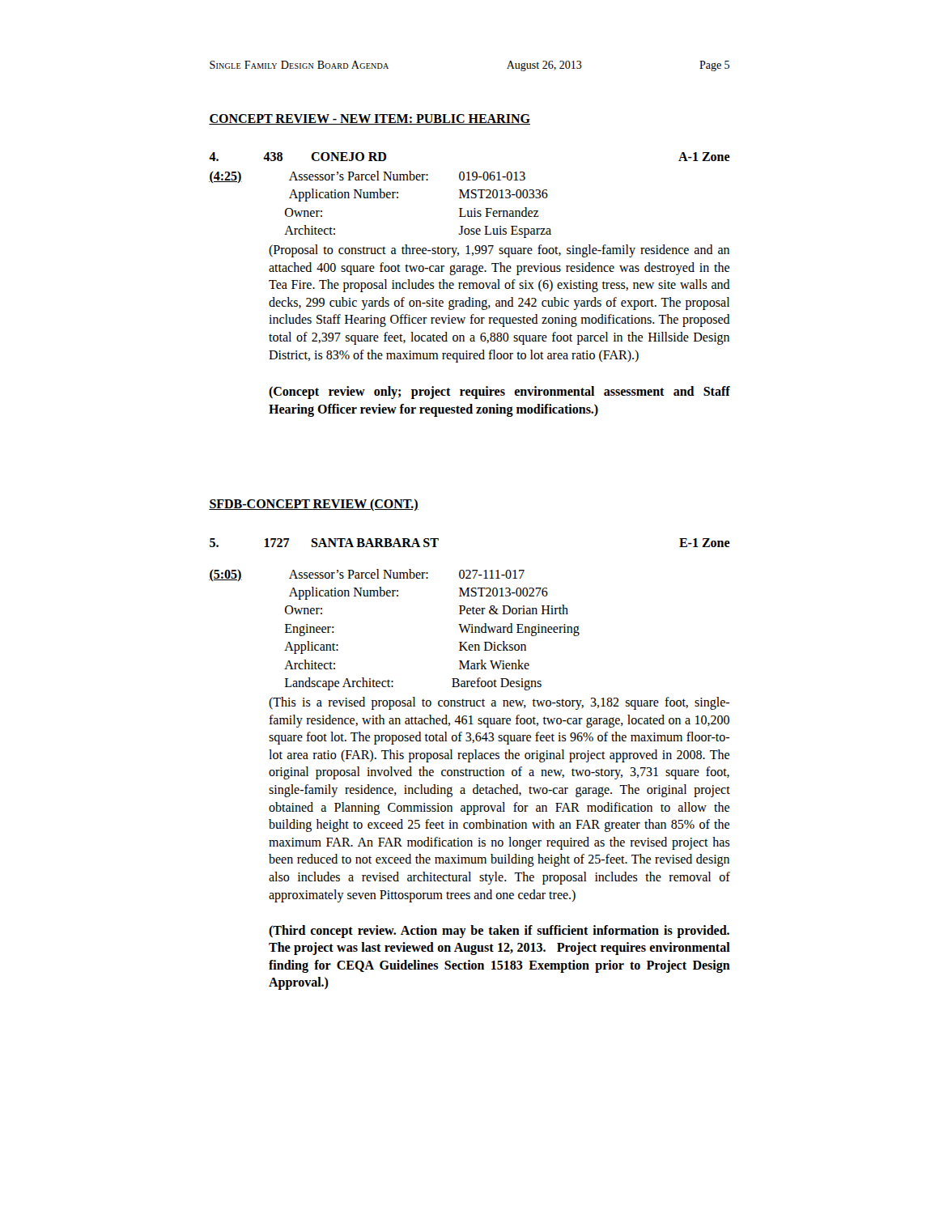Single Family Design Board Agenda
August 26, 2013
Page 5
CONCEPT REVIEW - NEW ITEM: PUBLIC HEARING
4.
438 CONEJO RD
A-1 Zone
(4:25)
| Assessor’s Parcel Number: | 019-061-013 |
| Application Number: | MST2013-00336 |
| Owner: | Luis Fernandez |
| Architect: | Jose Luis Esparza |
(Proposal to construct a three-story, 1,997 square foot, single-family residence and an attached 400 square foot two-car garage. The previous residence was destroyed in the Tea Fire. The proposal includes the removal of six (6) existing tress, new site walls and decks, 299 cubic yards of on-site grading, and 242 cubic yards of export. The proposal includes Staff Hearing Officer review for requested zoning modifications. The proposed total of 2,397 square feet, located on a 6,880 square foot parcel in the Hillside Design District, is 83% of the maximum required floor to lot area ratio (FAR).)
(Concept review only; project requires environmental assessment and Staff Hearing Officer review for requested zoning modifications.)
SFDB-CONCEPT REVIEW (CONT.)
5.
1727 SANTA BARBARA ST
E-1 Zone
(5:05)
| Assessor’s Parcel Number: | 027-111-017 |
| Application Number: | MST2013-00276 |
| Owner: | Peter & Dorian Hirth |
| Engineer: | Windward Engineering |
| Applicant: | Ken Dickson |
| Architect: | Mark Wienke |
| Landscape Architect: | Barefoot Designs |
(This is a revised proposal to construct a new, two-story, 3,182 square foot, single-family residence, with an attached, 461 square foot, two-car garage, located on a 10,200 square foot lot. The proposed total of 3,643 square feet is 96% of the maximum floor-to-lot area ratio (FAR). This proposal replaces the original project approved in 2008. The original proposal involved the construction of a new, two-story, 3,731 square foot, single-family residence, including a detached, two-car garage. The original project obtained a Planning Commission approval for an FAR modification to allow the building height to exceed 25 feet in combination with an FAR greater than 85% of the maximum FAR. An FAR modification is no longer required as the revised project has been reduced to not exceed the maximum building height of 25-feet. The revised design also includes a revised architectural style. The proposal includes the removal of approximately seven Pittosporum trees and one cedar tree.)
(Third concept review. Action may be taken if sufficient information is provided. The project was last reviewed on August 12, 2013. Project requires environmental finding for CEQA Guidelines Section 15183 Exemption prior to Project Design Approval.)